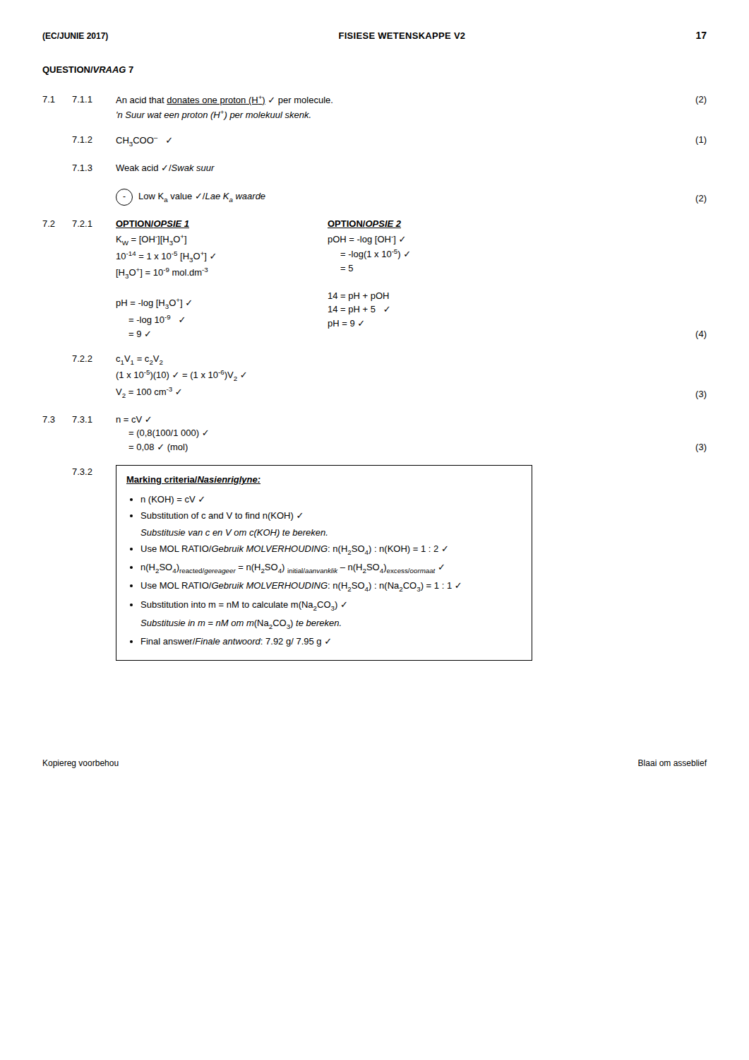(EC/JUNIE 2017)
FISIESE WETENSKAPPE V2
17
QUESTION/VRAAG 7
| 7.1 | 7.1.1 | An acid that donates one proton (H + ) ✓ per molecule. 'n Suur wat een proton (H + ) per molekuul skenk. | (2) |
| | 7.1.2 | CH 3 COO – ✓ | (1) |
| | 7.1.3 | Weak acid ✓ / Swak suur - Low K a value ✓ / Lae K a waarde | (2) |
| 7.2 | 7.2.1 | OPTION/ OPSIE 1 K W = [OH - ][H 3 O + ] 10 -14 = 1 x 10 -5 [H 3 O + ] ✓ [H 3 O + ] = 10 -9 mol.dm -3 pH = -log [H 3 O + ] ✓ = -log 10 -9 ✓ = 9 ✓ OPTION/ OPSIE 2 pOH = -log [OH - ] ✓ = -log(1 x 10 -5 ) ✓ = 5 14 = pH + pOH 14 = pH + 5 ✓ pH = 9 ✓ | (4) |
| | 7.2.2 | c 1 V 1 = c 2 V 2 (1 x 10 -5 )(10) ✓ = (1 x 10 -6 )V 2 ✓ V 2 = 100 cm -3 ✓ | (3) |
| 7.3 | 7.3.1 | n = cV ✓ = (0,8(100/1 000) ✓ = 0,08 ✓ (mol) | (3) |
| | 7.3.2 | Marking criteria/ Nasienriglyne: n (KOH) = cV ✓ Substitution of c and V to find n(KOH) ✓ Substitusie van c en V om c(KOH) te bereken. Use MOL RATIO/ Gebruik MOLVERHOUDING : n(H 2 SO 4 ) : n(KOH) = 1 : 2 ✓ n(H 2 SO 4 ) reacted/ gereageer = n(H 2 SO 4 ) initial/ aanvanklik – n(H 2 SO 4 ) excess/ oormaat ✓ Use MOL RATIO/ Gebruik MOLVERHOUDING : n(H 2 SO 4 ) : n(Na 2 CO 3 ) = 1 : 1 ✓ Substitution into m = nM to calculate m(Na 2 CO 3 ) ✓ Substitusie in m = nM om m (Na 2 CO 3 ) te bereken. Final answer/ Finale antwoord : 7.92 g/ 7.95 g ✓ | |
Kopiereg voorbehou
Blaai om asseblief